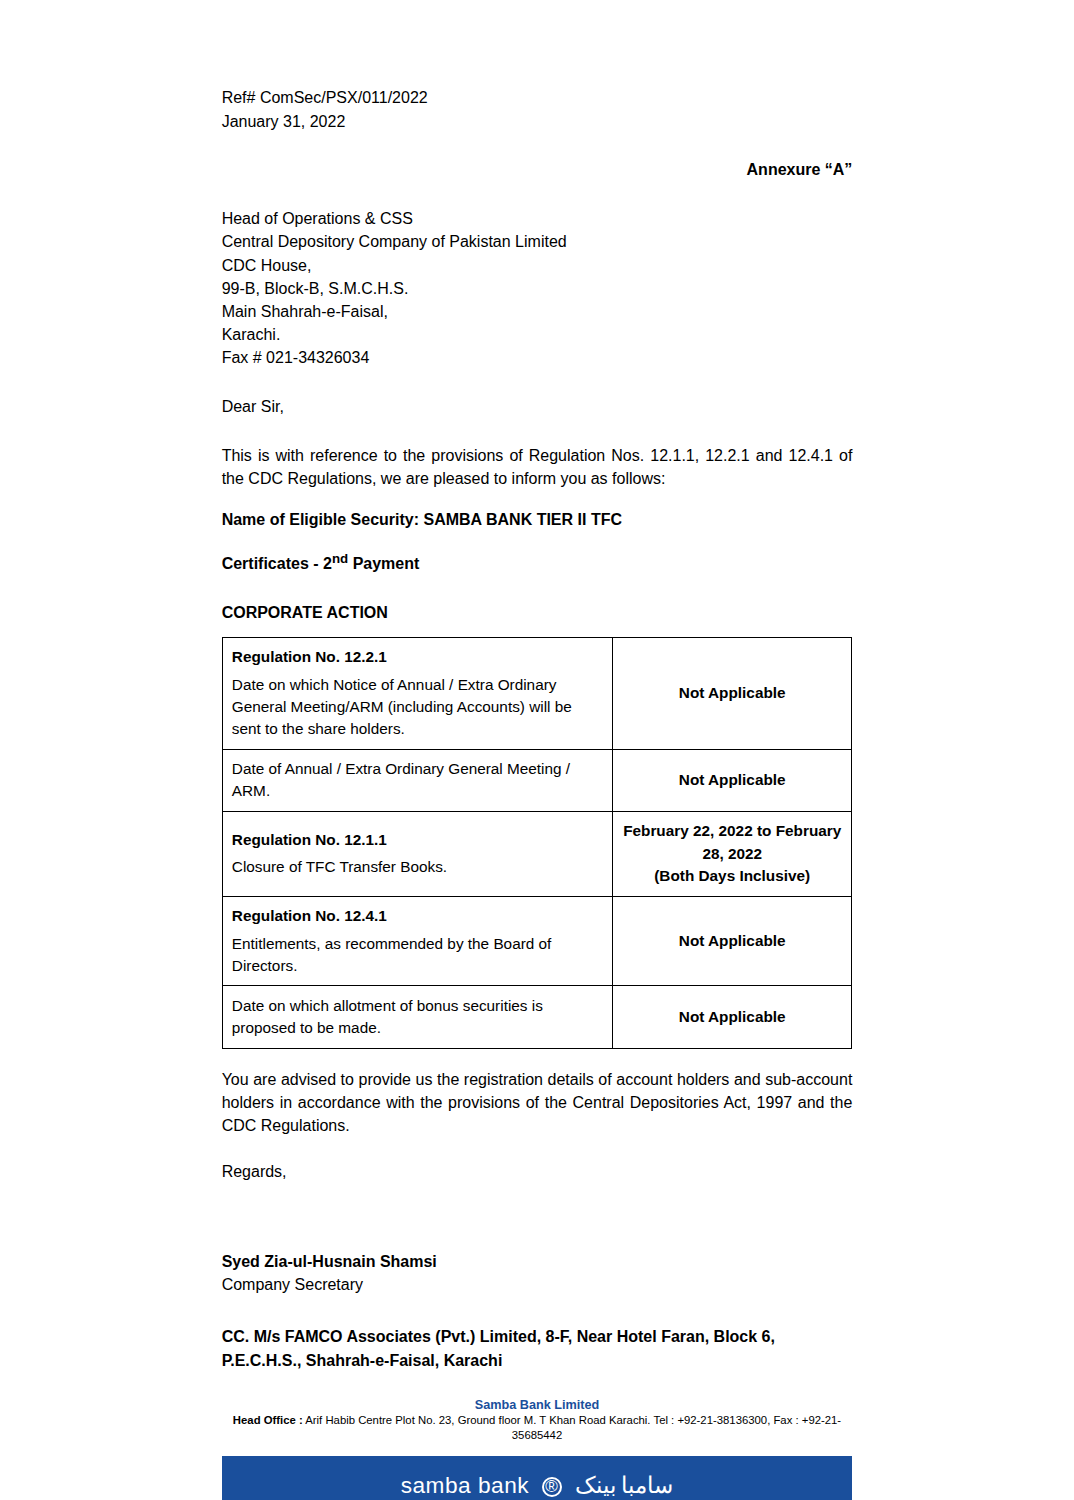Ref# ComSec/PSX/011/2022
January 31, 2022
Annexure “A”
Head of Operations & CSS
Central Depository Company of Pakistan Limited
CDC House,
99-B, Block-B, S.M.C.H.S.
Main Shahrah-e-Faisal,
Karachi.
Fax # 021-34326034
Dear Sir,
This is with reference to the provisions of Regulation Nos. 12.1.1, 12.2.1 and 12.4.1 of the CDC Regulations, we are pleased to inform you as follows:
Name of Eligible Security: SAMBA BANK TIER II TFC
Certificates - 2nd Payment
CORPORATE ACTION
| Regulation No. 12.2.1 Date on which Notice of Annual / Extra Ordinary General Meeting/ARM (including Accounts) will be sent to the share holders. | Not Applicable |
| Date of Annual / Extra Ordinary General Meeting / ARM. | Not Applicable |
| Regulation No. 12.1.1 Closure of TFC Transfer Books. | February 22, 2022 to February 28, 2022 (Both Days Inclusive) |
| Regulation No. 12.4.1 Entitlements, as recommended by the Board of Directors. | Not Applicable |
| Date on which allotment of bonus securities is proposed to be made. | Not Applicable |
You are advised to provide us the registration details of account holders and sub-account holders in accordance with the provisions of the Central Depositories Act, 1997 and the CDC Regulations.
Regards,
Syed Zia-ul-Husnain Shamsi
Company Secretary
CC. M/s FAMCO Associates (Pvt.) Limited, 8-F, Near Hotel Faran, Block 6, P.E.C.H.S., Shahrah-e-Faisal, Karachi
Samba Bank Limited
Head Office : Arif Habib Centre Plot No. 23, Ground floor M. T Khan Road Karachi. Tel : +92-21-38136300, Fax : +92-21-35685442
samba bank ® سامبا بینک